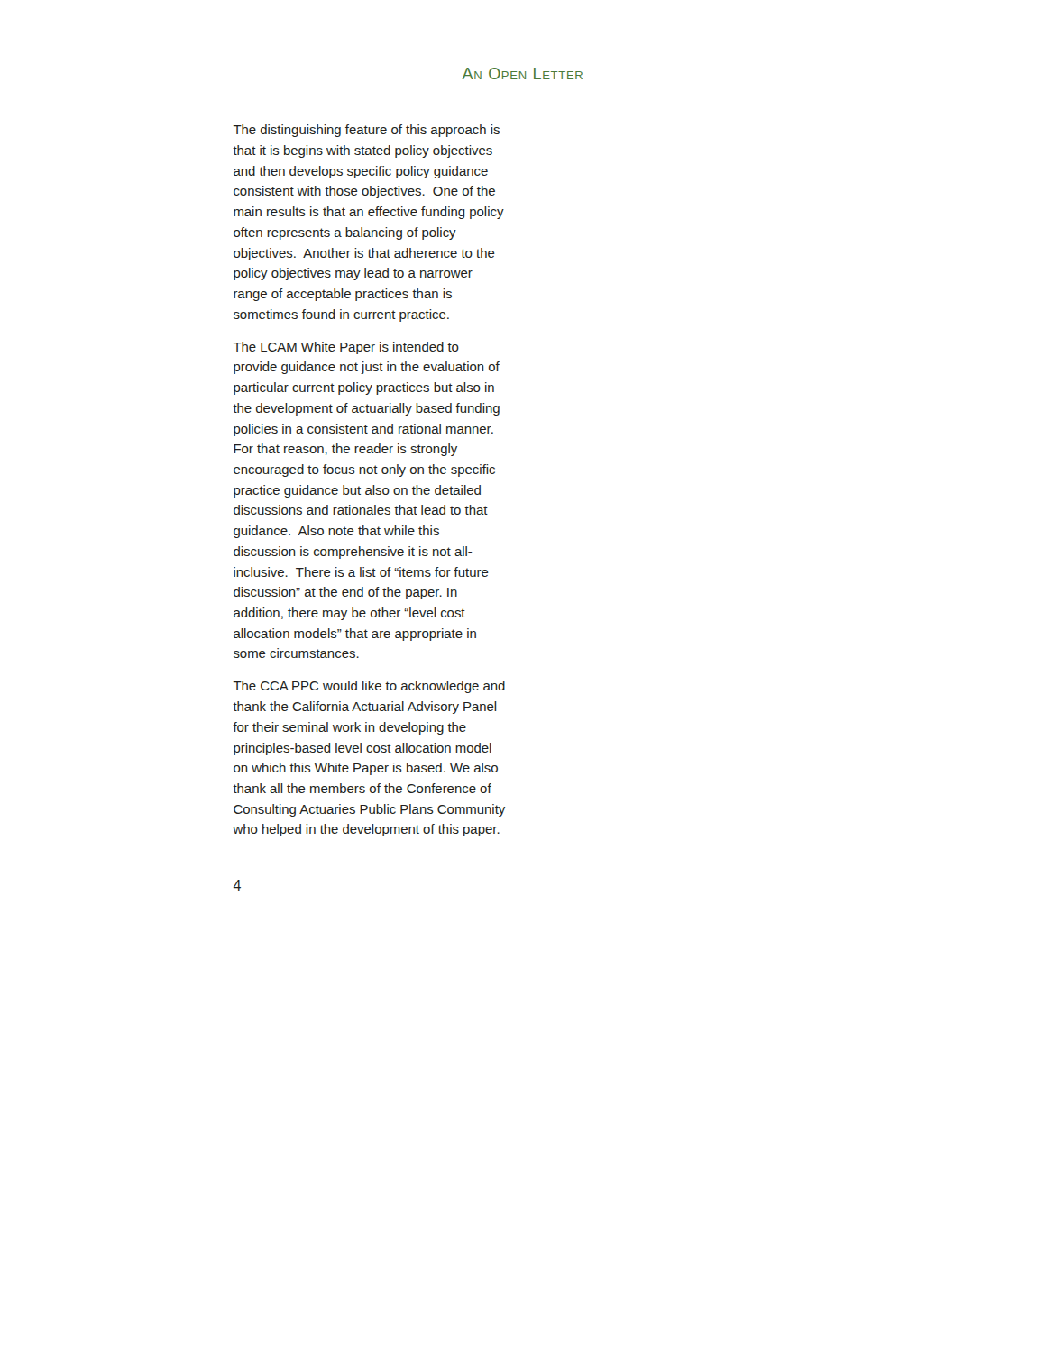An Open Letter
The distinguishing feature of this approach is that it is begins with stated policy objectives and then develops specific policy guidance consistent with those objectives. One of the main results is that an effective funding policy often represents a balancing of policy objectives. Another is that adherence to the policy objectives may lead to a narrower range of acceptable practices than is sometimes found in current practice.
The LCAM White Paper is intended to provide guidance not just in the evaluation of particular current policy practices but also in the development of actuarially based funding policies in a consistent and rational manner. For that reason, the reader is strongly encouraged to focus not only on the specific practice guidance but also on the detailed discussions and rationales that lead to that guidance. Also note that while this discussion is comprehensive it is not all-inclusive. There is a list of “items for future discussion” at the end of the paper. In addition, there may be other “level cost allocation models” that are appropriate in some circumstances.
The CCA PPC would like to acknowledge and thank the California Actuarial Advisory Panel for their seminal work in developing the principles-based level cost allocation model on which this White Paper is based. We also thank all the members of the Conference of Consulting Actuaries Public Plans Community who helped in the development of this paper.
4